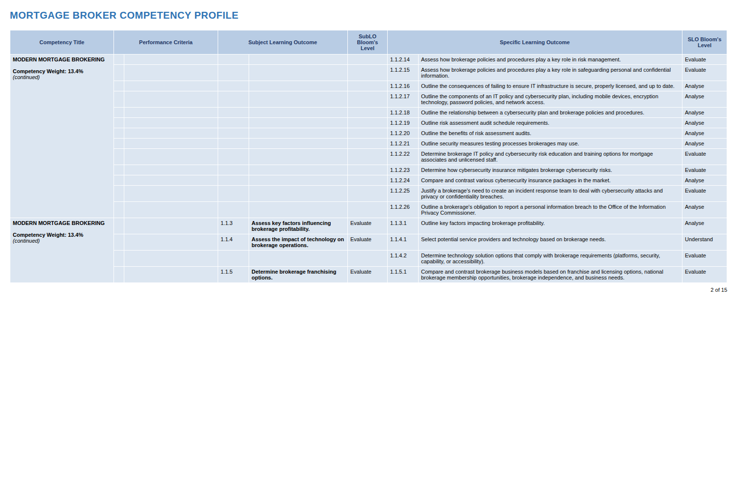MORTGAGE BROKER COMPETENCY PROFILE
| Competency Title | Performance Criteria | Subject Learning Outcome | SubLO Bloom's Level | Specific Learning Outcome | SLO Bloom's Level |
| --- | --- | --- | --- | --- | --- |
| MODERN MORTGAGE BROKERING Competency Weight: 13.4% (continued) | | | | | | 1.1.2.14 | Assess how brokerage policies and procedures play a key role in risk management. | Evaluate |
| | | | | | 1.1.2.15 | Assess how brokerage policies and procedures play a key role in safeguarding personal and confidential information. | Evaluate |
| | | | | | 1.1.2.16 | Outline the consequences of failing to ensure IT infrastructure is secure, properly licensed, and up to date. | Analyse |
| | | | | | 1.1.2.17 | Outline the components of an IT policy and cybersecurity plan, including mobile devices, encryption technology, password policies, and network access. | Analyse |
| | | | | | 1.1.2.18 | Outline the relationship between a cybersecurity plan and brokerage policies and procedures. | Analyse |
| | | | | | 1.1.2.19 | Outline risk assessment audit schedule requirements. | Analyse |
| | | | | | 1.1.2.20 | Outline the benefits of risk assessment audits. | Analyse |
| | | | | | 1.1.2.21 | Outline security measures testing processes brokerages may use. | Analyse |
| | | | | | 1.1.2.22 | Determine brokerage IT policy and cybersecurity risk education and training options for mortgage associates and unlicensed staff. | Evaluate |
| | | | | | 1.1.2.23 | Determine how cybersecurity insurance mitigates brokerage cybersecurity risks. | Evaluate |
| | | | | | 1.1.2.24 | Compare and contrast various cybersecurity insurance packages in the market. | Analyse |
| | | | | | 1.1.2.25 | Justify a brokerage's need to create an incident response team to deal with cybersecurity attacks and privacy or confidentiality breaches. | Evaluate |
| | | | | | 1.1.2.26 | Outline a brokerage's obligation to report a personal information breach to the Office of the Information Privacy Commissioner. | Analyse |
| MODERN MORTGAGE BROKERING Competency Weight: 13.4% (continued) | | | 1.1.3 | Assess key factors influencing brokerage profitability. | Evaluate | 1.1.3.1 | Outline key factors impacting brokerage profitability. | Analyse |
| | | 1.1.4 | Assess the impact of technology on brokerage operations. | Evaluate | 1.1.4.1 | Select potential service providers and technology based on brokerage needs. | Understand |
| | | | | | 1.1.4.2 | Determine technology solution options that comply with brokerage requirements (platforms, security, capability, or accessibility). | Evaluate |
| | | 1.1.5 | Determine brokerage franchising options. | Evaluate | 1.1.5.1 | Compare and contrast brokerage business models based on franchise and licensing options, national brokerage membership opportunities, brokerage independence, and business needs. | Evaluate |
2 of 15